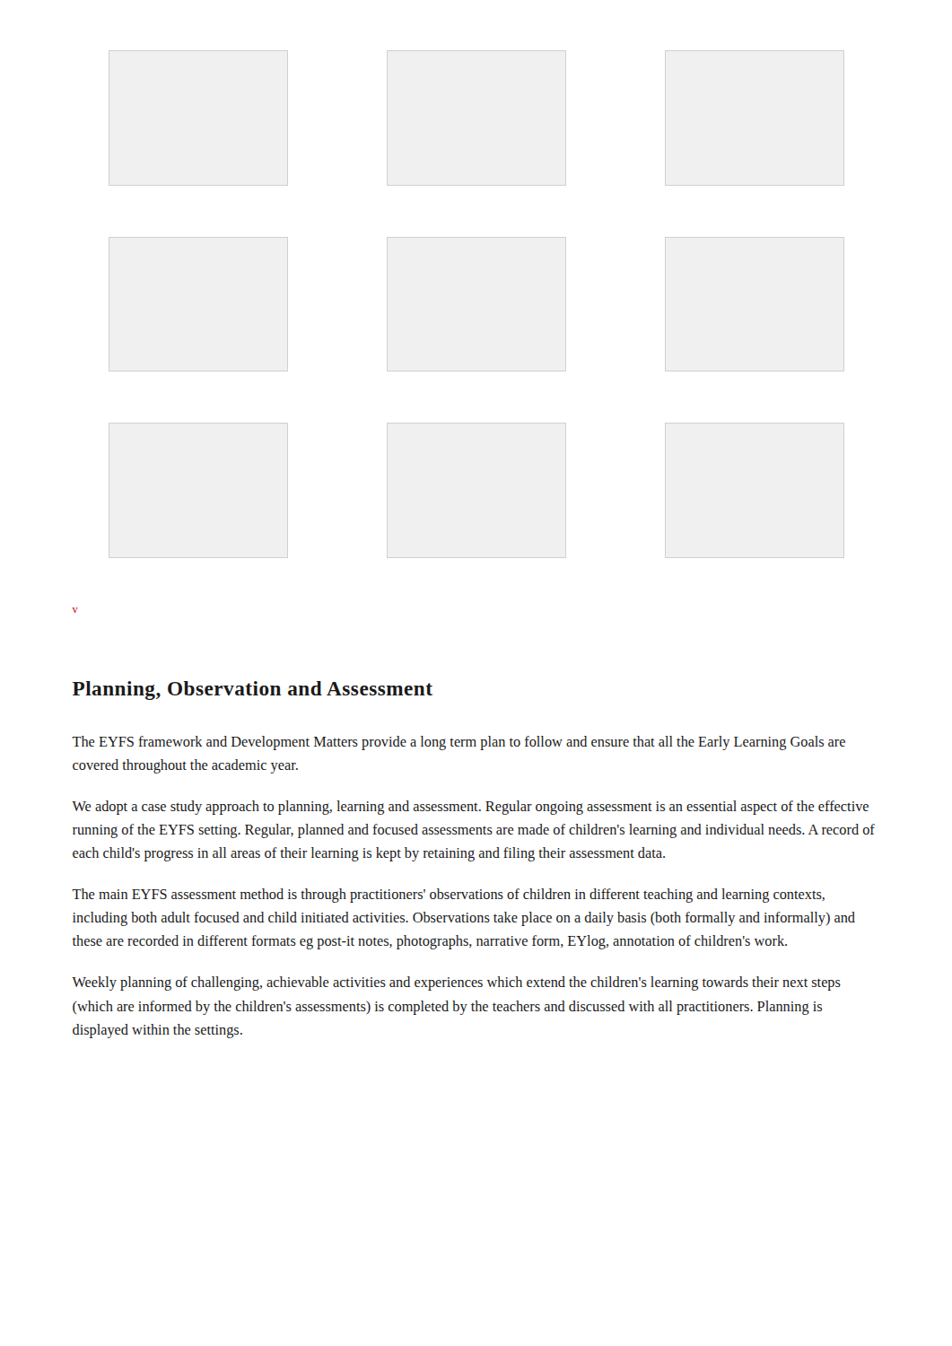Children at a table in the classroom
Outdoor play on the field
Sharing books in the reading corner
Role play in the home corner
Superhero role play
Construction play with blocks
Working with modelling dough
Small world play
Imaginative play in the play kitchen
v
Planning, Observation and Assessment
The EYFS framework and Development Matters provide a long term plan to follow and ensure that all the Early Learning Goals are covered throughout the academic year.
We adopt a case study approach to planning, learning and assessment. Regular ongoing assessment is an essential aspect of the effective running of the EYFS setting. Regular, planned and focused assessments are made of children's learning and individual needs. A record of each child's progress in all areas of their learning is kept by retaining and filing their assessment data.
The main EYFS assessment method is through practitioners' observations of children in different teaching and learning contexts, including both adult focused and child initiated activities. Observations take place on a daily basis (both formally and informally) and these are recorded in different formats eg post-it notes, photographs, narrative form, EYlog, annotation of children's work.
Weekly planning of challenging, achievable activities and experiences which extend the children's learning towards their next steps (which are informed by the children's assessments) is completed by the teachers and discussed with all practitioners. Planning is displayed within the settings.